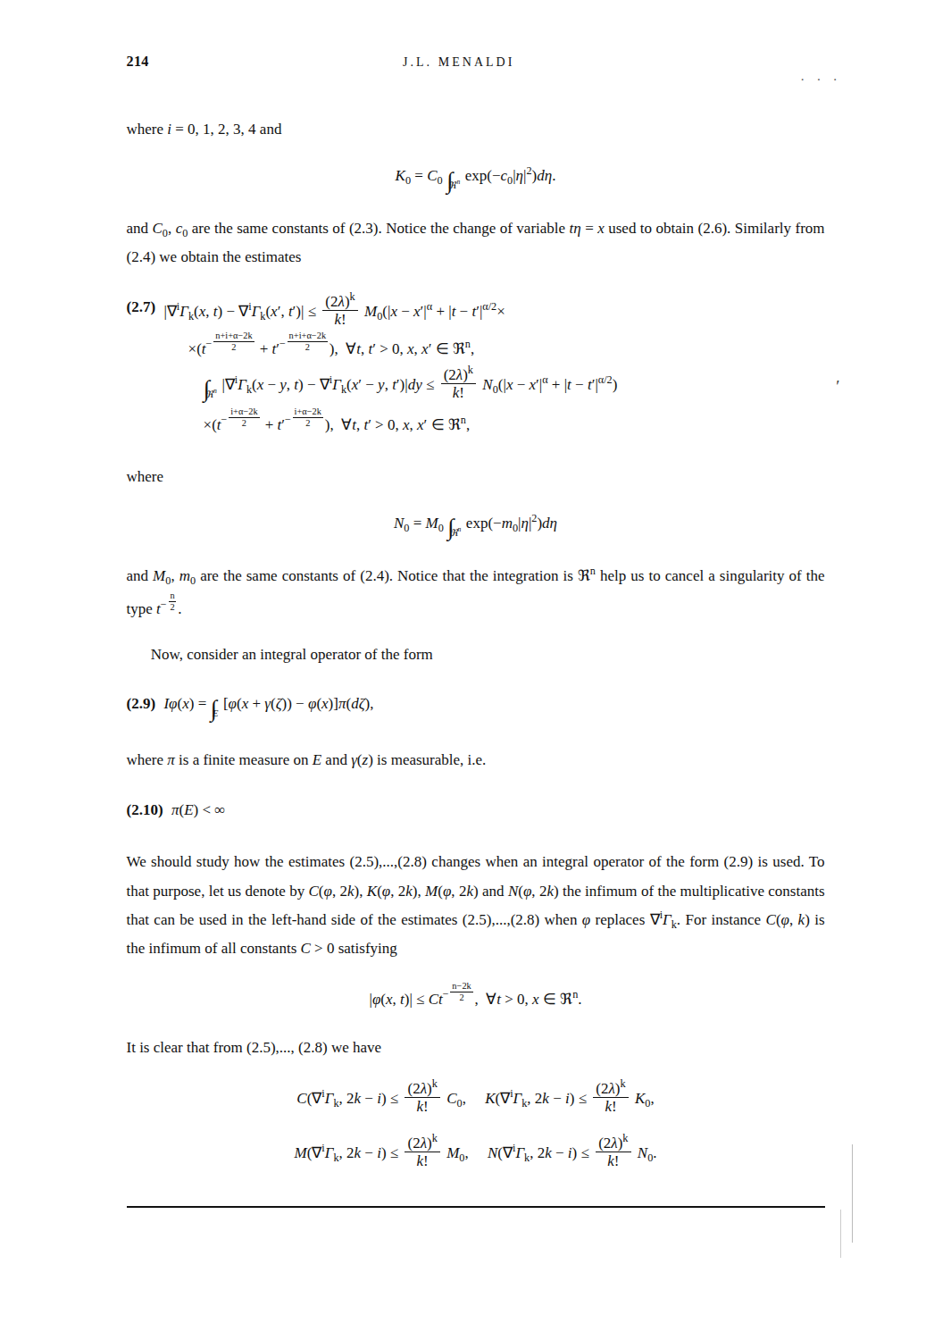214 J.L. Menaldi
. . .
′
where i = 0, 1, 2, 3, 4 and
K0 = C0 ∫ℜn exp(−c0|η|2)dη.
and C0, c0 are the same constants of (2.3). Notice the change of variable tη = x used to obtain (2.6). Similarly from (2.4) we obtain the estimates
(2.7)
|∇iΓk(x, t) − ∇iΓk(x′, t′)| ≤ (2λ)k k! M0(|x − x′|α + |t − t′|α/2×
×(t−n+i+α−2k 2 + t′−n+i+α−2k 2), ∀t, t′ > 0, x, x′ ∈ ℜn,
∫ℜn |∇iΓk(x − y, t) − ∇iΓk(x′ − y, t′)|dy ≤ (2λ)k k! N0(|x − x′|α + |t − t′|α/2)
×(t−i+α−2k 2 + t′−i+α−2k 2), ∀t, t′ > 0, x, x′ ∈ ℜn,
where
N0 = M0 ∫ℜn exp(−m0|η|2)dη
and M0, m0 are the same constants of (2.4). Notice that the integration is ℜn help us to cancel a singularity of the type t−n 2.
Now, consider an integral operator of the form
(2.9)
Iφ(x) = ∫E [φ(x + γ(ζ)) − φ(x)]π(dζ),
where π is a finite measure on E and γ(z) is measurable, i.e.
(2.10)
π(E) < ∞
We should study how the estimates (2.5),...,(2.8) changes when an integral operator of the form (2.9) is used. To that purpose, let us denote by C(φ, 2k), K(φ, 2k), M(φ, 2k) and N(φ, 2k) the infimum of the multiplicative constants that can be used in the left-hand side of the estimates (2.5),...,(2.8) when φ replaces ∇iΓk. For instance C(φ, k) is the infimum of all constants C > 0 satisfying
|φ(x, t)| ≤ Ct−n−2k 2, ∀t > 0, x ∈ ℜn.
It is clear that from (2.5),..., (2.8) we have
C(∇iΓk, 2k − i) ≤ (2λ)k k! C0, K(∇iΓk, 2k − i) ≤ (2λ)k k! K0,
M(∇iΓk, 2k − i) ≤ (2λ)k k! M0, N(∇iΓk, 2k − i) ≤ (2λ)k k! N0.